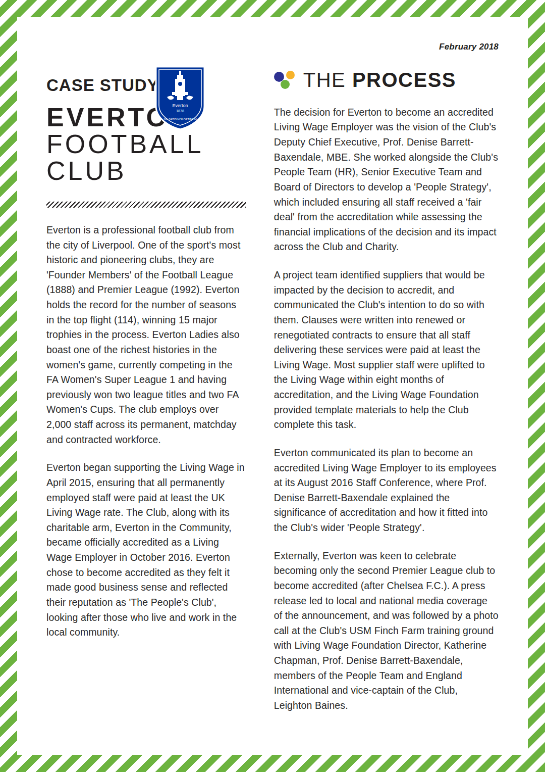February 2018
CASE STUDY: Everton 1878 NIL SATIS NISI OPTIMUM
EVERTON FOOTBALL CLUB
Everton is a professional football club from the city of Liverpool. One of the sport's most historic and pioneering clubs, they are 'Founder Members' of the Football League (1888) and Premier League (1992). Everton holds the record for the number of seasons in the top flight (114), winning 15 major trophies in the process. Everton Ladies also boast one of the richest histories in the women's game, currently competing in the FA Women's Super League 1 and having previously won two league titles and two FA Women's Cups. The club employs over 2,000 staff across its permanent, matchday and contracted workforce.
Everton began supporting the Living Wage in April 2015, ensuring that all permanently employed staff were paid at least the UK Living Wage rate. The Club, along with its charitable arm, Everton in the Community, became officially accredited as a Living Wage Employer in October 2016. Everton chose to become accredited as they felt it made good business sense and reflected their reputation as 'The People's Club', looking after those who live and work in the local community.
THE PROCESS
The decision for Everton to become an accredited Living Wage Employer was the vision of the Club's Deputy Chief Executive, Prof. Denise Barrett-Baxendale, MBE. She worked alongside the Club's People Team (HR), Senior Executive Team and Board of Directors to develop a 'People Strategy', which included ensuring all staff received a 'fair deal' from the accreditation while assessing the financial implications of the decision and its impact across the Club and Charity.
A project team identified suppliers that would be impacted by the decision to accredit, and communicated the Club's intention to do so with them. Clauses were written into renewed or renegotiated contracts to ensure that all staff delivering these services were paid at least the Living Wage. Most supplier staff were uplifted to the Living Wage within eight months of accreditation, and the Living Wage Foundation provided template materials to help the Club complete this task.
Everton communicated its plan to become an accredited Living Wage Employer to its employees at its August 2016 Staff Conference, where Prof. Denise Barrett-Baxendale explained the significance of accreditation and how it fitted into the Club's wider 'People Strategy'.
Externally, Everton was keen to celebrate becoming only the second Premier League club to become accredited (after Chelsea F.C.). A press release led to local and national media coverage of the announcement, and was followed by a photo call at the Club's USM Finch Farm training ground with Living Wage Foundation Director, Katherine Chapman, Prof. Denise Barrett-Baxendale, members of the People Team and England International and vice-captain of the Club, Leighton Baines.